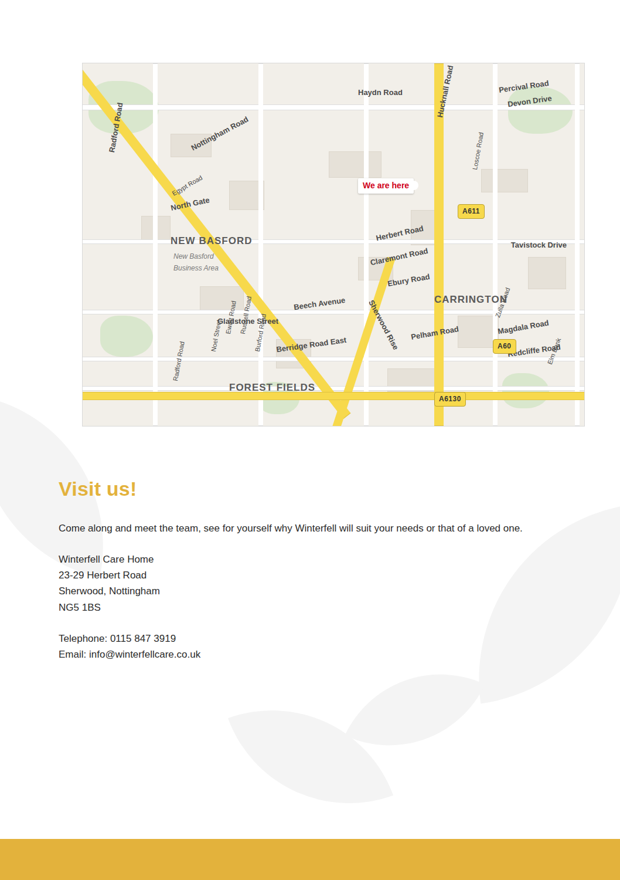Haydn Road Percival Road Devon Drive Hucknall Road Nottingham Road Radford Road Egypt Road North Gate Loscoe Road Herbert Road Claremont Road Ebury Road Tavistock Drive New Basford New Basford Business Area Beech Avenue Carrington Sherwood Rise Pelham Road Zulla Road Magdala Road Redcliffe Road Elm Bank Gladstone Street Ewart Road Russell Road Berridge Road East Burford Road Noel Street Forest Fields Radford Road A611 A60 A6130
We are here
Visit us!
Come along and meet the team, see for yourself why Winterfell will suit your needs or that of a loved one.
Winterfell Care Home
23-29 Herbert Road
Sherwood, Nottingham
NG5 1BS
Telephone: 0115 847 3919
Email: info@winterfellcare.co.uk